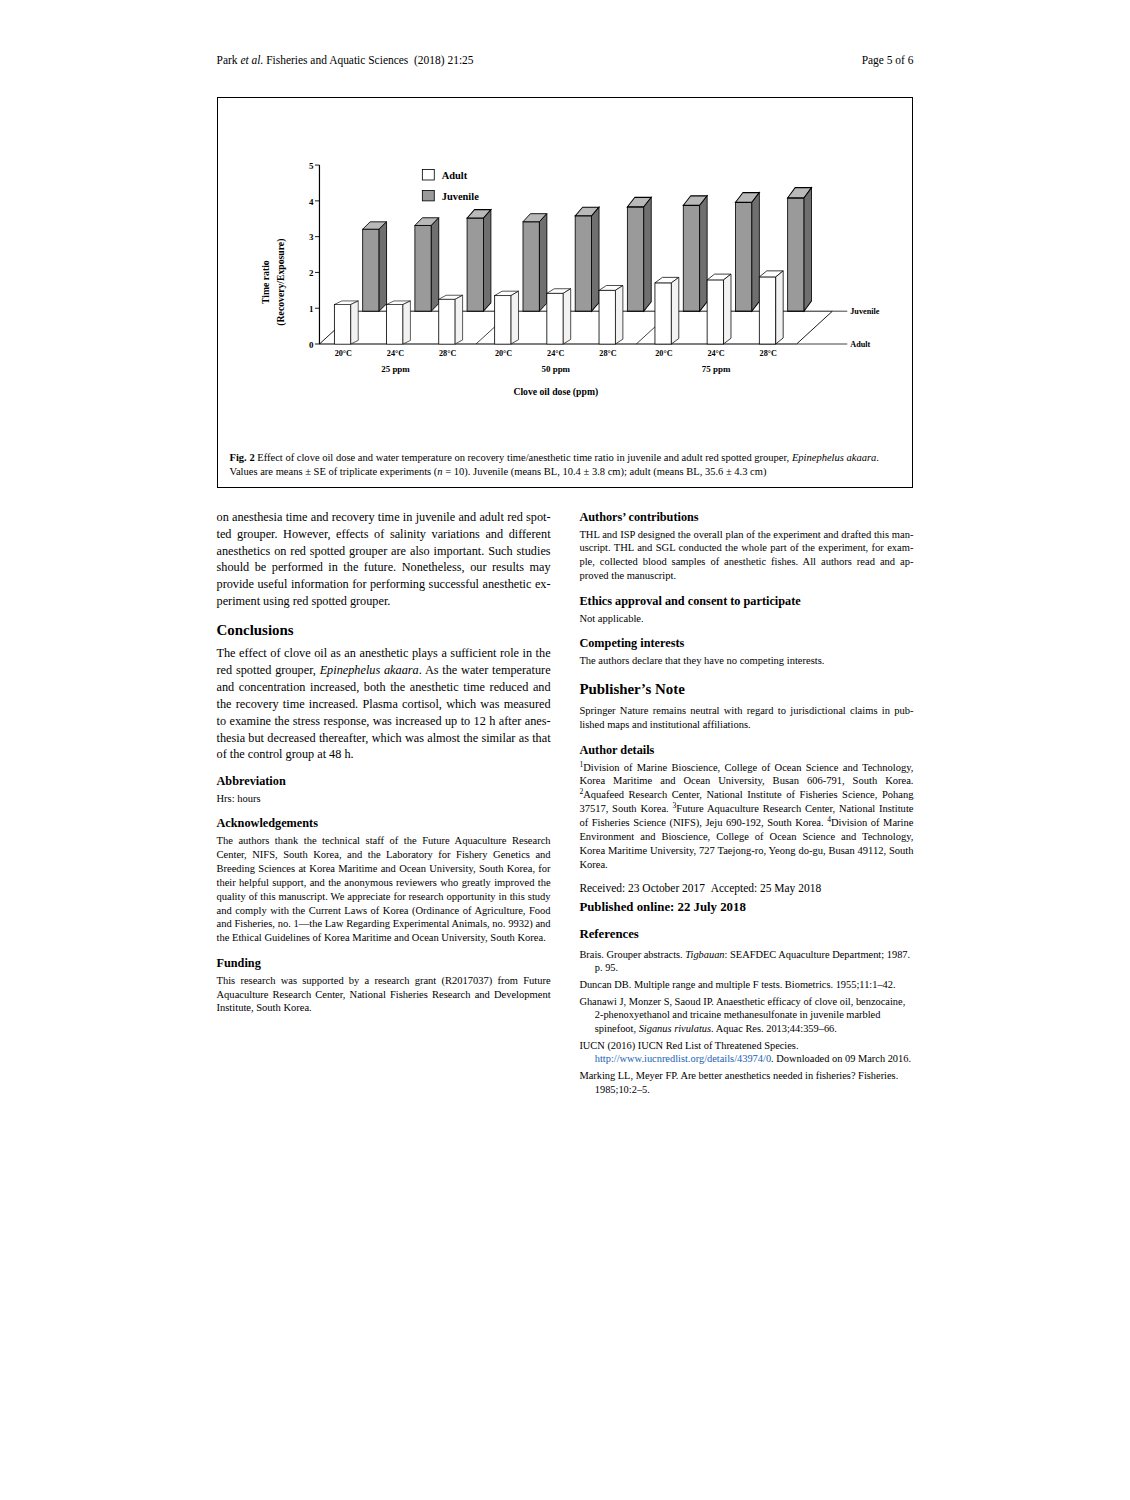Park et al. Fisheries and Aquatic Sciences (2018) 21:25
Page 5 of 6
5 4 3 2 1 0 Time ratio (Recovery/Exposure) Adult Juvenile 20°C 24°C 28°C 20°C 24°C 28°C 20°C 24°C 28°C 25 ppm 50 ppm 75 ppm Juvenile Adult Clove oil dose (ppm)
Fig. 2 Effect of clove oil dose and water temperature on recovery time/anesthetic time ratio in juvenile and adult red spotted grouper, Epinephelus akaara. Values are means ± SE of triplicate experiments (n = 10). Juvenile (means BL, 10.4 ± 3.8 cm); adult (means BL, 35.6 ± 4.3 cm)
on anesthesia time and recovery time in juvenile and adult red spotted grouper. However, effects of salinity variations and different anesthetics on red spotted grouper are also important. Such studies should be performed in the future. Nonetheless, our results may provide useful information for performing successful anesthetic experiment using red spotted grouper.
Conclusions
The effect of clove oil as an anesthetic plays a sufficient role in the red spotted grouper, Epinephelus akaara. As the water temperature and concentration increased, both the anesthetic time reduced and the recovery time increased. Plasma cortisol, which was measured to examine the stress response, was increased up to 12 h after anesthesia but decreased thereafter, which was almost the similar as that of the control group at 48 h.
Abbreviation
Hrs: hours
Acknowledgements
The authors thank the technical staff of the Future Aquaculture Research Center, NIFS, South Korea, and the Laboratory for Fishery Genetics and Breeding Sciences at Korea Maritime and Ocean University, South Korea, for their helpful support, and the anonymous reviewers who greatly improved the quality of this manuscript. We appreciate for research opportunity in this study and comply with the Current Laws of Korea (Ordinance of Agriculture, Food and Fisheries, no. 1—the Law Regarding Experimental Animals, no. 9932) and the Ethical Guidelines of Korea Maritime and Ocean University, South Korea.
Funding
This research was supported by a research grant (R2017037) from Future Aquaculture Research Center, National Fisheries Research and Development Institute, South Korea.
Authors’ contributions
THL and ISP designed the overall plan of the experiment and drafted this manuscript. THL and SGL conducted the whole part of the experiment, for example, collected blood samples of anesthetic fishes. All authors read and approved the manuscript.
Ethics approval and consent to participate
Not applicable.
Competing interests
The authors declare that they have no competing interests.
Publisher’s Note
Springer Nature remains neutral with regard to jurisdictional claims in published maps and institutional affiliations.
Author details
1Division of Marine Bioscience, College of Ocean Science and Technology, Korea Maritime and Ocean University, Busan 606-791, South Korea. 2Aquafeed Research Center, National Institute of Fisheries Science, Pohang 37517, South Korea. 3Future Aquaculture Research Center, National Institute of Fisheries Science (NIFS), Jeju 690-192, South Korea. 4Division of Marine Environment and Bioscience, College of Ocean Science and Technology, Korea Maritime University, 727 Taejong-ro, Yeong do-gu, Busan 49112, South Korea.
Received: 23 October 2017 Accepted: 25 May 2018
Published online: 22 July 2018
References
Brais. Grouper abstracts. Tigbauan: SEAFDEC Aquaculture Department; 1987. p. 95.
Duncan DB. Multiple range and multiple F tests. Biometrics. 1955;11:1–42.
Ghanawi J, Monzer S, Saoud IP. Anaesthetic efficacy of clove oil, benzocaine, 2-phenoxyethanol and tricaine methanesulfonate in juvenile marbled spinefoot, Siganus rivulatus. Aquac Res. 2013;44:359–66.
IUCN (2016) IUCN Red List of Threatened Species. http://www.iucnredlist.org/details/43974/0. Downloaded on 09 March 2016.
Marking LL, Meyer FP. Are better anesthetics needed in fisheries? Fisheries. 1985;10:2–5.